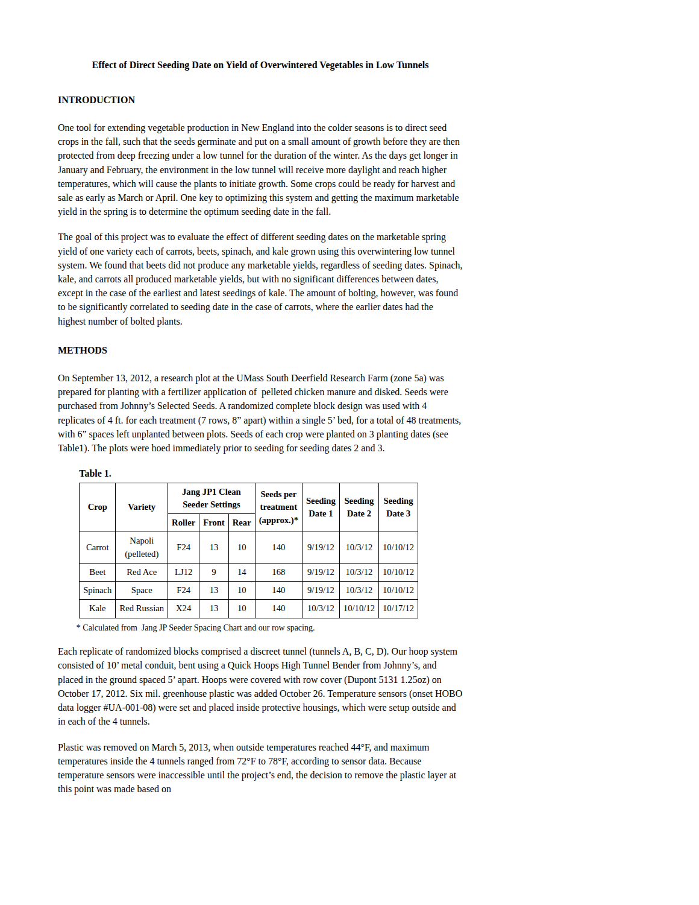Effect of Direct Seeding Date on Yield of Overwintered Vegetables in Low Tunnels
INTRODUCTION
One tool for extending vegetable production in New England into the colder seasons is to direct seed crops in the fall, such that the seeds germinate and put on a small amount of growth before they are then protected from deep freezing under a low tunnel for the duration of the winter. As the days get longer in January and February, the environment in the low tunnel will receive more daylight and reach higher temperatures, which will cause the plants to initiate growth. Some crops could be ready for harvest and sale as early as March or April. One key to optimizing this system and getting the maximum marketable yield in the spring is to determine the optimum seeding date in the fall.
The goal of this project was to evaluate the effect of different seeding dates on the marketable spring yield of one variety each of carrots, beets, spinach, and kale grown using this overwintering low tunnel system. We found that beets did not produce any marketable yields, regardless of seeding dates. Spinach, kale, and carrots all produced marketable yields, but with no significant differences between dates, except in the case of the earliest and latest seedings of kale. The amount of bolting, however, was found to be significantly correlated to seeding date in the case of carrots, where the earlier dates had the highest number of bolted plants.
METHODS
On September 13, 2012, a research plot at the UMass South Deerfield Research Farm (zone 5a) was prepared for planting with a fertilizer application of pelleted chicken manure and disked. Seeds were purchased from Johnny’s Selected Seeds. A randomized complete block design was used with 4 replicates of 4 ft. for each treatment (7 rows, 8” apart) within a single 5’ bed, for a total of 48 treatments, with 6” spaces left unplanted between plots. Seeds of each crop were planted on 3 planting dates (see Table1). The plots were hoed immediately prior to seeding for seeding dates 2 and 3.
Table 1.
| Crop | Variety | Jang JP1 Clean Seeder Settings | Seeds per treatment (approx.)* | Seeding Date 1 | Seeding Date 2 | Seeding Date 3 |
| --- | --- | --- | --- | --- | --- | --- |
| Roller | Front | Rear |
| Carrot | Napoli (pelleted) | F24 | 13 | 10 | 140 | 9/19/12 | 10/3/12 | 10/10/12 |
| Beet | Red Ace | LJ12 | 9 | 14 | 168 | 9/19/12 | 10/3/12 | 10/10/12 |
| Spinach | Space | F24 | 13 | 10 | 140 | 9/19/12 | 10/3/12 | 10/10/12 |
| Kale | Red Russian | X24 | 13 | 10 | 140 | 10/3/12 | 10/10/12 | 10/17/12 |
* Calculated from Jang JP Seeder Spacing Chart and our row spacing.
Each replicate of randomized blocks comprised a discreet tunnel (tunnels A, B, C, D). Our hoop system consisted of 10’ metal conduit, bent using a Quick Hoops High Tunnel Bender from Johnny’s, and placed in the ground spaced 5’ apart. Hoops were covered with row cover (Dupont 5131 1.25oz) on October 17, 2012. Six mil. greenhouse plastic was added October 26. Temperature sensors (onset HOBO data logger #UA-001-08) were set and placed inside protective housings, which were setup outside and in each of the 4 tunnels.
Plastic was removed on March 5, 2013, when outside temperatures reached 44°F, and maximum temperatures inside the 4 tunnels ranged from 72°F to 78°F, according to sensor data. Because temperature sensors were inaccessible until the project’s end, the decision to remove the plastic layer at this point was made based on